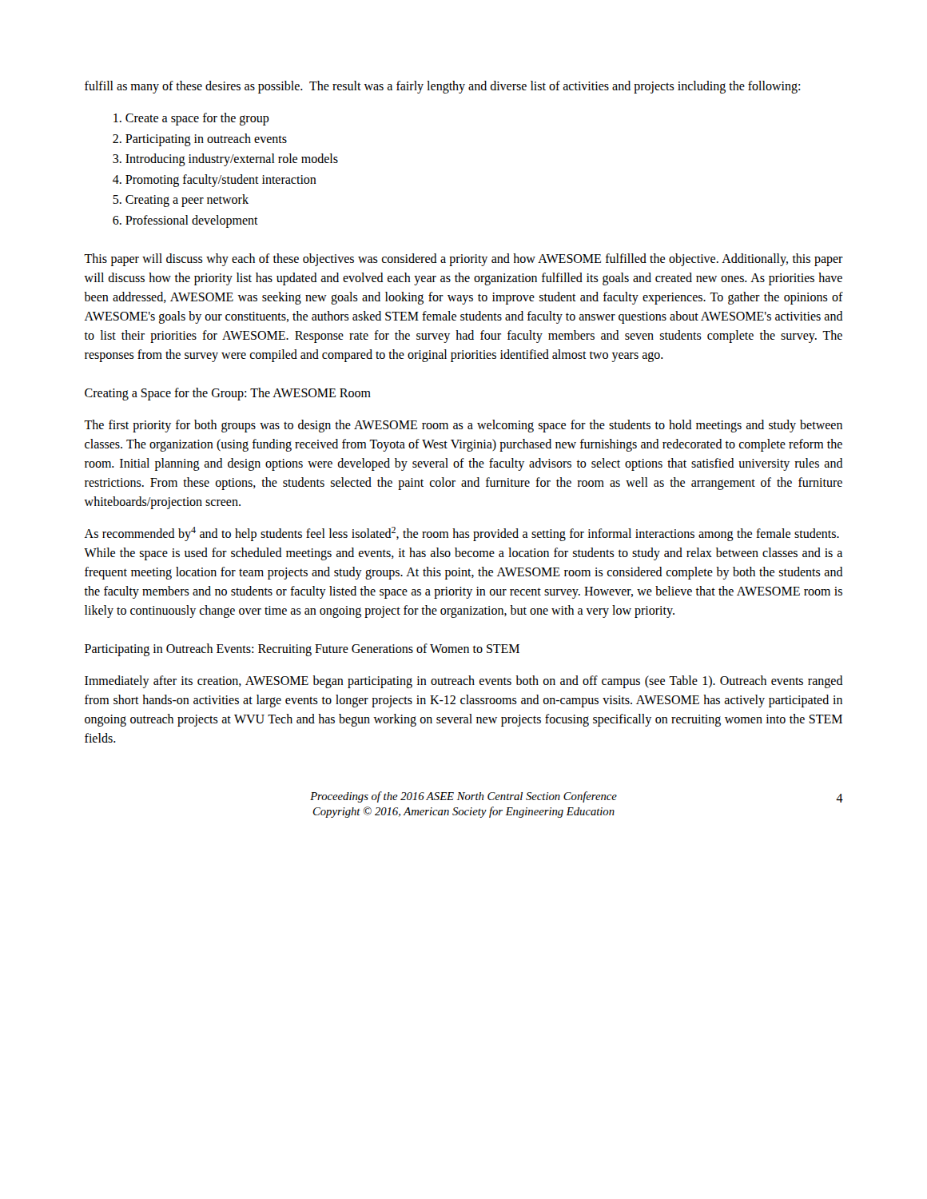fulfill as many of these desires as possible. The result was a fairly lengthy and diverse list of activities and projects including the following:
Create a space for the group
Participating in outreach events
Introducing industry/external role models
Promoting faculty/student interaction
Creating a peer network
Professional development
This paper will discuss why each of these objectives was considered a priority and how AWESOME fulfilled the objective. Additionally, this paper will discuss how the priority list has updated and evolved each year as the organization fulfilled its goals and created new ones. As priorities have been addressed, AWESOME was seeking new goals and looking for ways to improve student and faculty experiences. To gather the opinions of AWESOME's goals by our constituents, the authors asked STEM female students and faculty to answer questions about AWESOME's activities and to list their priorities for AWESOME. Response rate for the survey had four faculty members and seven students complete the survey. The responses from the survey were compiled and compared to the original priorities identified almost two years ago.
Creating a Space for the Group: The AWESOME Room
The first priority for both groups was to design the AWESOME room as a welcoming space for the students to hold meetings and study between classes. The organization (using funding received from Toyota of West Virginia) purchased new furnishings and redecorated to complete reform the room. Initial planning and design options were developed by several of the faculty advisors to select options that satisfied university rules and restrictions. From these options, the students selected the paint color and furniture for the room as well as the arrangement of the furniture whiteboards/projection screen.
As recommended by4 and to help students feel less isolated2, the room has provided a setting for informal interactions among the female students. While the space is used for scheduled meetings and events, it has also become a location for students to study and relax between classes and is a frequent meeting location for team projects and study groups. At this point, the AWESOME room is considered complete by both the students and the faculty members and no students or faculty listed the space as a priority in our recent survey. However, we believe that the AWESOME room is likely to continuously change over time as an ongoing project for the organization, but one with a very low priority.
Participating in Outreach Events: Recruiting Future Generations of Women to STEM
Immediately after its creation, AWESOME began participating in outreach events both on and off campus (see Table 1). Outreach events ranged from short hands-on activities at large events to longer projects in K-12 classrooms and on-campus visits. AWESOME has actively participated in ongoing outreach projects at WVU Tech and has begun working on several new projects focusing specifically on recruiting women into the STEM fields.
Proceedings of the 2016 ASEE North Central Section Conference
Copyright © 2016, American Society for Engineering Education
4